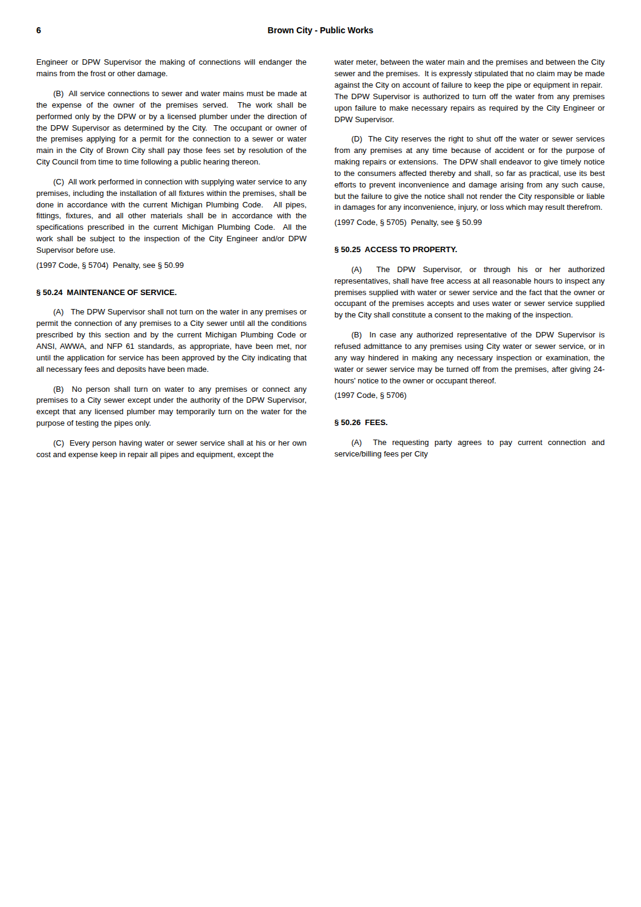6
Brown City - Public Works
Engineer or DPW Supervisor the making of connections will endanger the mains from the frost or other damage.
(B) All service connections to sewer and water mains must be made at the expense of the owner of the premises served. The work shall be performed only by the DPW or by a licensed plumber under the direction of the DPW Supervisor as determined by the City. The occupant or owner of the premises applying for a permit for the connection to a sewer or water main in the City of Brown City shall pay those fees set by resolution of the City Council from time to time following a public hearing thereon.
(C) All work performed in connection with supplying water service to any premises, including the installation of all fixtures within the premises, shall be done in accordance with the current Michigan Plumbing Code. All pipes, fittings, fixtures, and all other materials shall be in accordance with the specifications prescribed in the current Michigan Plumbing Code. All the work shall be subject to the inspection of the City Engineer and/or DPW Supervisor before use.
(1997 Code, § 5704) Penalty, see § 50.99
§ 50.24 MAINTENANCE OF SERVICE.
(A) The DPW Supervisor shall not turn on the water in any premises or permit the connection of any premises to a City sewer until all the conditions prescribed by this section and by the current Michigan Plumbing Code or ANSI, AWWA, and NFP 61 standards, as appropriate, have been met, nor until the application for service has been approved by the City indicating that all necessary fees and deposits have been made.
(B) No person shall turn on water to any premises or connect any premises to a City sewer except under the authority of the DPW Supervisor, except that any licensed plumber may temporarily turn on the water for the purpose of testing the pipes only.
(C) Every person having water or sewer service shall at his or her own cost and expense keep in repair all pipes and equipment, except the
water meter, between the water main and the premises and between the City sewer and the premises. It is expressly stipulated that no claim may be made against the City on account of failure to keep the pipe or equipment in repair. The DPW Supervisor is authorized to turn off the water from any premises upon failure to make necessary repairs as required by the City Engineer or DPW Supervisor.
(D) The City reserves the right to shut off the water or sewer services from any premises at any time because of accident or for the purpose of making repairs or extensions. The DPW shall endeavor to give timely notice to the consumers affected thereby and shall, so far as practical, use its best efforts to prevent inconvenience and damage arising from any such cause, but the failure to give the notice shall not render the City responsible or liable in damages for any inconvenience, injury, or loss which may result therefrom.
(1997 Code, § 5705) Penalty, see § 50.99
§ 50.25 ACCESS TO PROPERTY.
(A) The DPW Supervisor, or through his or her authorized representatives, shall have free access at all reasonable hours to inspect any premises supplied with water or sewer service and the fact that the owner or occupant of the premises accepts and uses water or sewer service supplied by the City shall constitute a consent to the making of the inspection.
(B) In case any authorized representative of the DPW Supervisor is refused admittance to any premises using City water or sewer service, or in any way hindered in making any necessary inspection or examination, the water or sewer service may be turned off from the premises, after giving 24-hours' notice to the owner or occupant thereof.
(1997 Code, § 5706)
§ 50.26 FEES.
(A) The requesting party agrees to pay current connection and service/billing fees per City